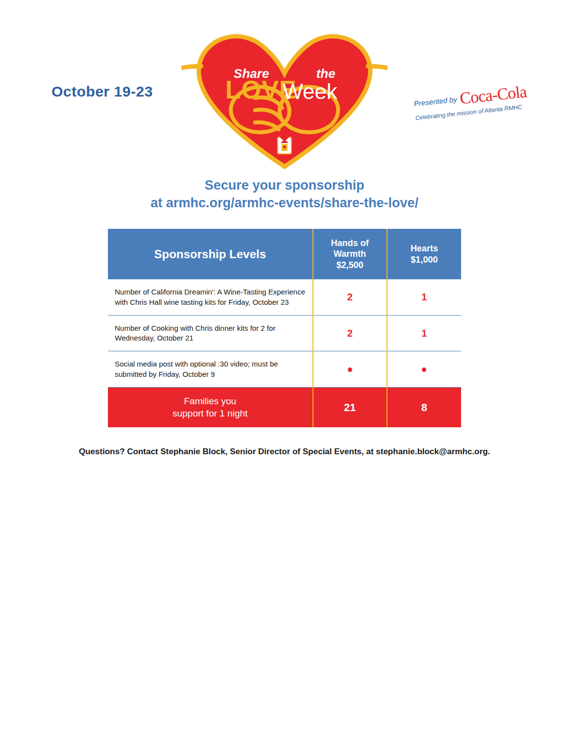October 19-23
Share the LOVE Week
Presented by Coca-Cola Celebrating the mission of Atlanta RMHC
Secure your sponsorship
at armhc.org/armhc-events/share-the-love/
| Sponsorship Levels | Hands of Warmth $2,500 | Hearts $1,000 |
| --- | --- | --- |
| Number of California Dreamin': A Wine-Tasting Experience with Chris Hall wine tasting kits for Friday, October 23 | 2 | 1 |
| Number of Cooking with Chris dinner kits for 2 for Wednesday, October 21 | 2 | 1 |
| Social media post with optional :30 video; must be submitted by Friday, October 9 | | |
| Families you support for 1 night | 21 | 8 |
Questions? Contact Stephanie Block, Senior Director of Special Events, at stephanie.block@armhc.org.